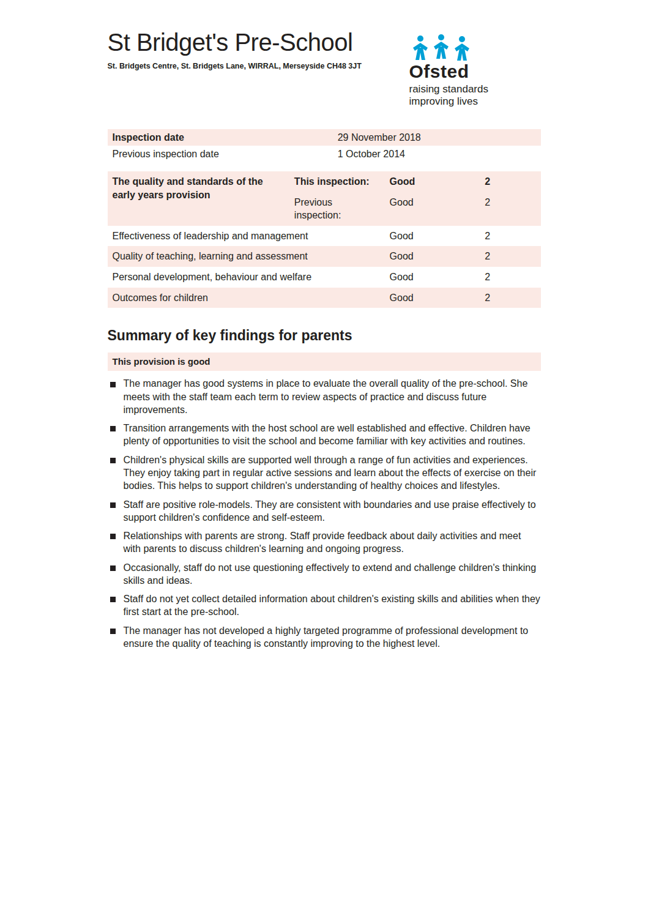St Bridget's Pre-School
St. Bridgets Centre, St. Bridgets Lane, WIRRAL, Merseyside CH48 3JT
Ofsted
raising standards
improving lives
| Inspection date | 29 November 2018 |
| Previous inspection date | 1 October 2014 |
| The quality and standards of the early years provision | This inspection: | Good | 2 |
| Previous inspection: | Good | 2 |
| Effectiveness of leadership and management | Good | 2 |
| Quality of teaching, learning and assessment | Good | 2 |
| Personal development, behaviour and welfare | Good | 2 |
| Outcomes for children | Good | 2 |
Summary of key findings for parents
This provision is good
The manager has good systems in place to evaluate the overall quality of the pre-school. She meets with the staff team each term to review aspects of practice and discuss future improvements.
Transition arrangements with the host school are well established and effective. Children have plenty of opportunities to visit the school and become familiar with key activities and routines.
Children's physical skills are supported well through a range of fun activities and experiences. They enjoy taking part in regular active sessions and learn about the effects of exercise on their bodies. This helps to support children's understanding of healthy choices and lifestyles.
Staff are positive role-models. They are consistent with boundaries and use praise effectively to support children's confidence and self-esteem.
Relationships with parents are strong. Staff provide feedback about daily activities and meet with parents to discuss children's learning and ongoing progress.
Occasionally, staff do not use questioning effectively to extend and challenge children's thinking skills and ideas.
Staff do not yet collect detailed information about children's existing skills and abilities when they first start at the pre-school.
The manager has not developed a highly targeted programme of professional development to ensure the quality of teaching is constantly improving to the highest level.